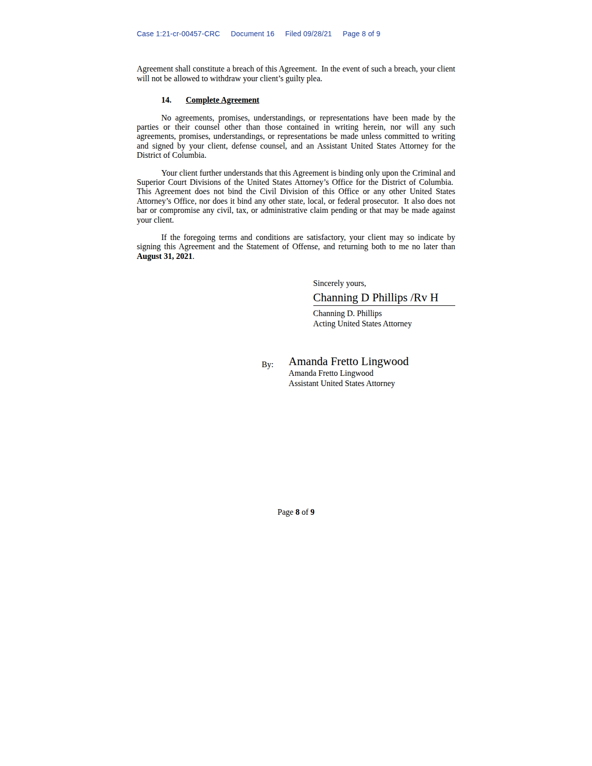Case 1:21-cr-00457-CRC Document 16 Filed 09/28/21 Page 8 of 9
Agreement shall constitute a breach of this Agreement. In the event of such a breach, your client will not be allowed to withdraw your client’s guilty plea.
14. Complete Agreement
No agreements, promises, understandings, or representations have been made by the parties or their counsel other than those contained in writing herein, nor will any such agreements, promises, understandings, or representations be made unless committed to writing and signed by your client, defense counsel, and an Assistant United States Attorney for the District of Columbia.
Your client further understands that this Agreement is binding only upon the Criminal and Superior Court Divisions of the United States Attorney’s Office for the District of Columbia. This Agreement does not bind the Civil Division of this Office or any other United States Attorney’s Office, nor does it bind any other state, local, or federal prosecutor. It also does not bar or compromise any civil, tax, or administrative claim pending or that may be made against your client.
If the foregoing terms and conditions are satisfactory, your client may so indicate by signing this Agreement and the Statement of Offense, and returning both to me no later than August 31, 2021.
Sincerely yours,
Channing D Phillips /Rv H
Channing D. Phillips
Acting United States Attorney
By:
Amanda Fretto Lingwood
Amanda Fretto Lingwood
Assistant United States Attorney
Page 8 of 9